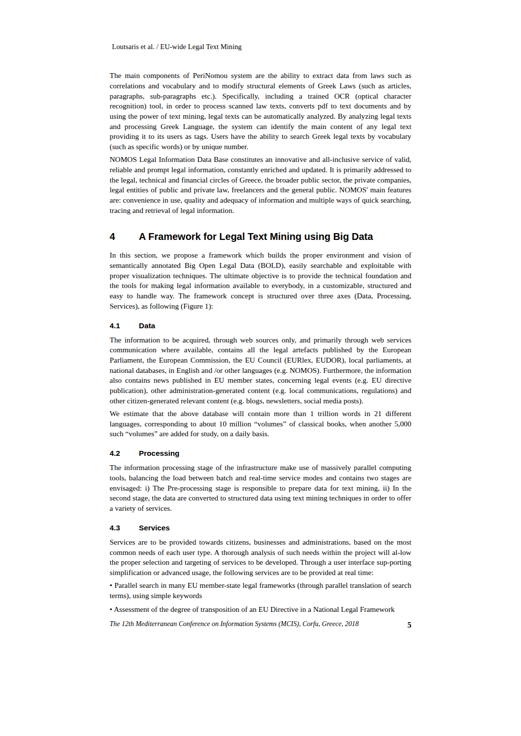Loutsaris et al. / EU-wide Legal Text Mining
The main components of PeriNomou system are the ability to extract data from laws such as correlations and vocabulary and to modify structural elements of Greek Laws (such as articles, paragraphs, sub-paragraphs etc.). Specifically, including a trained OCR (optical character recognition) tool, in order to process scanned law texts, converts pdf to text documents and by using the power of text mining, legal texts can be automatically analyzed. By analyzing legal texts and processing Greek Language, the system can identify the main content of any legal text providing it to its users as tags. Users have the ability to search Greek legal texts by vocabulary (such as specific words) or by unique number.
NOMOS Legal Information Data Base constitutes an innovative and all-inclusive service of valid, reliable and prompt legal information, constantly enriched and updated. It is primarily addressed to the legal, technical and financial circles of Greece, the broader public sector, the private companies, legal entities of public and private law, freelancers and the general public. NOMOS' main features are: convenience in use, quality and adequacy of information and multiple ways of quick searching, tracing and retrieval of legal information.
4 A Framework for Legal Text Mining using Big Data
In this section, we propose a framework which builds the proper environment and vision of semantically annotated Big Open Legal Data (BOLD), easily searchable and exploitable with proper visualization techniques. The ultimate objective is to provide the technical foundation and the tools for making legal information available to everybody, in a customizable, structured and easy to handle way. The framework concept is structured over three axes (Data, Processing, Services), as following (Figure 1):
4.1 Data
The information to be acquired, through web sources only, and primarily through web services communication where available, contains all the legal artefacts published by the European Parliament, the European Commission, the EU Council (EURlex, EUDOR), local parliaments, at national databases, in English and /or other languages (e.g. NOMOS). Furthermore, the information also contains news published in EU member states, concerning legal events (e.g. EU directive publication), other administration-generated content (e.g. local communications, regulations) and other citizen-generated relevant content (e.g. blogs, newsletters, social media posts).
We estimate that the above database will contain more than 1 trillion words in 21 different languages, corresponding to about 10 million “volumes” of classical books, when another 5,000 such “volumes” are added for study, on a daily basis.
4.2 Processing
The information processing stage of the infrastructure make use of massively parallel computing tools, balancing the load between batch and real-time service modes and contains two stages are envisaged: i) The Pre-processing stage is responsible to prepare data for text mining, ii) In the second stage, the data are converted to structured data using text mining techniques in order to offer a variety of services.
4.3 Services
Services are to be provided towards citizens, businesses and administrations, based on the most common needs of each user type. A thorough analysis of such needs within the project will al-low the proper selection and targeting of services to be developed. Through a user interface sup-porting simplification or advanced usage, the following services are to be provided at real time:
• Parallel search in many EU member-state legal frameworks (through parallel translation of search terms), using simple keywords
• Assessment of the degree of transposition of an EU Directive in a National Legal Framework
The 12th Mediterranean Conference on Information Systems (MCIS), Corfu, Greece, 2018 5